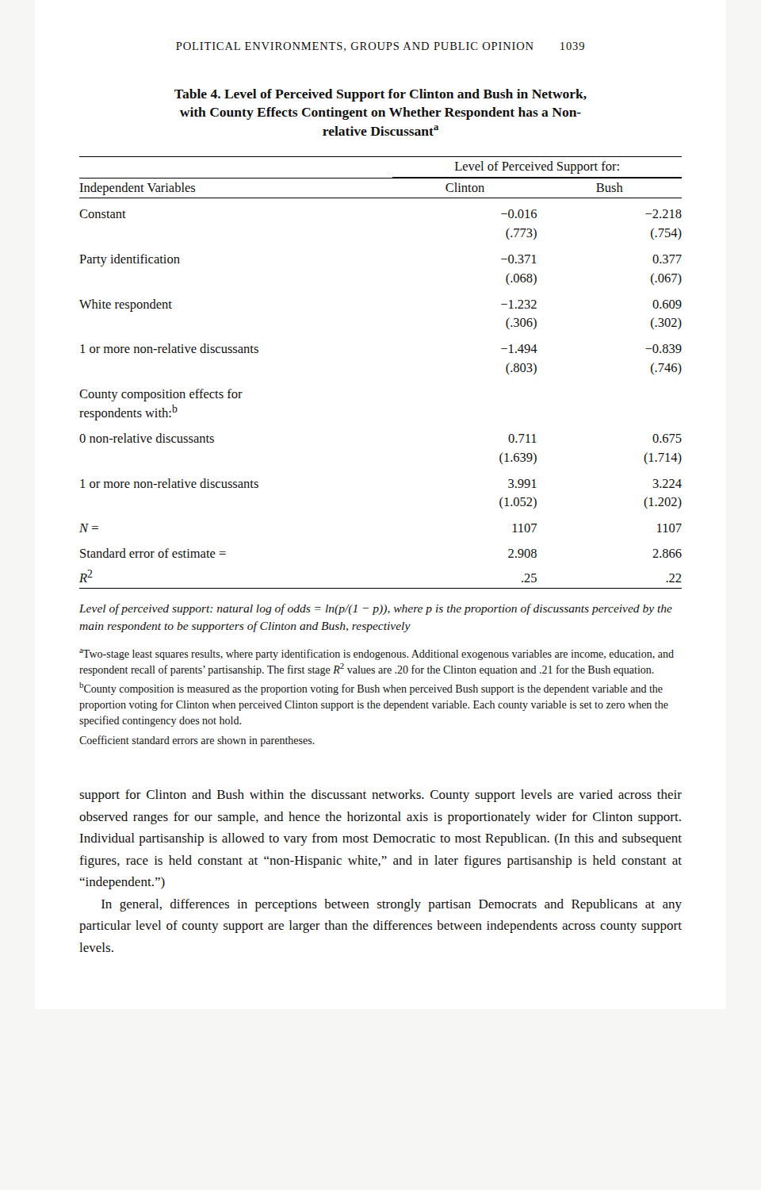POLITICAL ENVIRONMENTS, GROUPS AND PUBLIC OPINION1039
Table 4. Level of Perceived Support for Clinton and Bush in Network, with County Effects Contingent on Whether Respondent has a Non-relative Discussanta
| | Level of Perceived Support for: |
| Independent Variables | Clinton | Bush |
| Constant | −0.016 | −2.218 |
| | (.773) | (.754) |
| Party identification | −0.371 | 0.377 |
| | (.068) | (.067) |
| White respondent | −1.232 | 0.609 |
| | (.306) | (.302) |
| 1 or more non-relative discussants | −1.494 | −0.839 |
| | (.803) | (.746) |
| County composition effects for | | |
| respondents with: b | | |
| 0 non-relative discussants | 0.711 | 0.675 |
| | (1.639) | (1.714) |
| 1 or more non-relative discussants | 3.991 | 3.224 |
| | (1.052) | (1.202) |
| N = | 1107 | 1107 |
| Standard error of estimate = | 2.908 | 2.866 |
| R 2 | .25 | .22 |
Level of perceived support: natural log of odds = ln(p/(1 − p)), where p is the proportion of discussants perceived by the main respondent to be supporters of Clinton and Bush, respectively
aTwo-stage least squares results, where party identification is endogenous. Additional exogenous variables are income, education, and respondent recall of parents’ partisanship. The first stage R2 values are .20 for the Clinton equation and .21 for the Bush equation.
bCounty composition is measured as the proportion voting for Bush when perceived Bush support is the dependent variable and the proportion voting for Clinton when perceived Clinton support is the dependent variable. Each county variable is set to zero when the specified contingency does not hold.
Coefficient standard errors are shown in parentheses.
support for Clinton and Bush within the discussant networks. County support levels are varied across their observed ranges for our sample, and hence the horizontal axis is proportionately wider for Clinton support. Individual partisanship is allowed to vary from most Democratic to most Republican. (In this and subsequent figures, race is held constant at “non-Hispanic white,” and in later figures partisanship is held constant at “independent.”)
In general, differences in perceptions between strongly partisan Democrats and Republicans at any particular level of county support are larger than the differences between independents across county support levels.